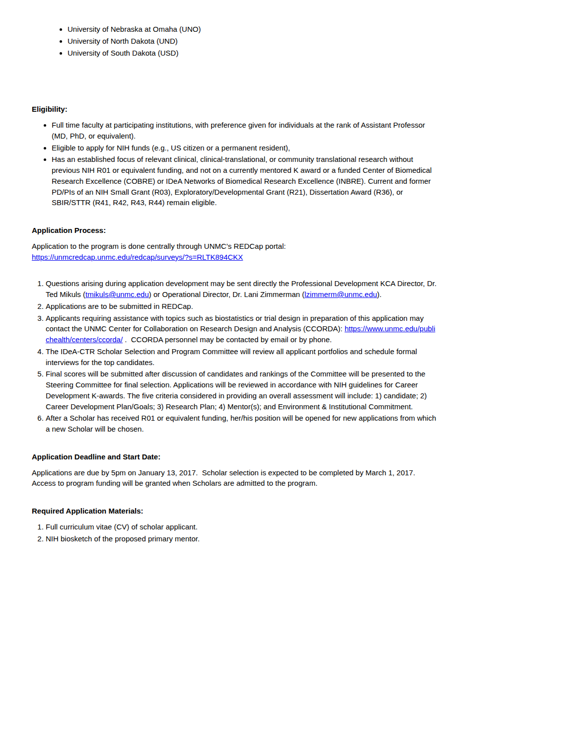University of Nebraska at Omaha (UNO)
University of North Dakota (UND)
University of South Dakota (USD)
Eligibility:
Full time faculty at participating institutions, with preference given for individuals at the rank of Assistant Professor (MD, PhD, or equivalent).
Eligible to apply for NIH funds (e.g., US citizen or a permanent resident),
Has an established focus of relevant clinical, clinical-translational, or community translational research without previous NIH R01 or equivalent funding, and not on a currently mentored K award or a funded Center of Biomedical Research Excellence (COBRE) or IDeA Networks of Biomedical Research Excellence (INBRE). Current and former PD/PIs of an NIH Small Grant (R03), Exploratory/Developmental Grant (R21), Dissertation Award (R36), or SBIR/STTR (R41, R42, R43, R44) remain eligible.
Application Process:
Application to the program is done centrally through UNMC’s REDCap portal:
https://unmcredcap.unmc.edu/redcap/surveys/?s=RLTK894CKX
Questions arising during application development may be sent directly the Professional Development KCA Director, Dr. Ted Mikuls (tmikuls@unmc.edu) or Operational Director, Dr. Lani Zimmerman (lzimmerm@unmc.edu).
Applications are to be submitted in REDCap.
Applicants requiring assistance with topics such as biostatistics or trial design in preparation of this application may contact the UNMC Center for Collaboration on Research Design and Analysis (CCORDA): https://www.unmc.edu/publichealth/centers/ccorda/ . CCORDA personnel may be contacted by email or by phone.
The IDeA-CTR Scholar Selection and Program Committee will review all applicant portfolios and schedule formal interviews for the top candidates.
Final scores will be submitted after discussion of candidates and rankings of the Committee will be presented to the Steering Committee for final selection. Applications will be reviewed in accordance with NIH guidelines for Career Development K-awards. The five criteria considered in providing an overall assessment will include: 1) candidate; 2) Career Development Plan/Goals; 3) Research Plan; 4) Mentor(s); and Environment & Institutional Commitment.
After a Scholar has received R01 or equivalent funding, her/his position will be opened for new applications from which a new Scholar will be chosen.
Application Deadline and Start Date:
Applications are due by 5pm on January 13, 2017. Scholar selection is expected to be completed by March 1, 2017. Access to program funding will be granted when Scholars are admitted to the program.
Required Application Materials:
Full curriculum vitae (CV) of scholar applicant.
NIH biosketch of the proposed primary mentor.